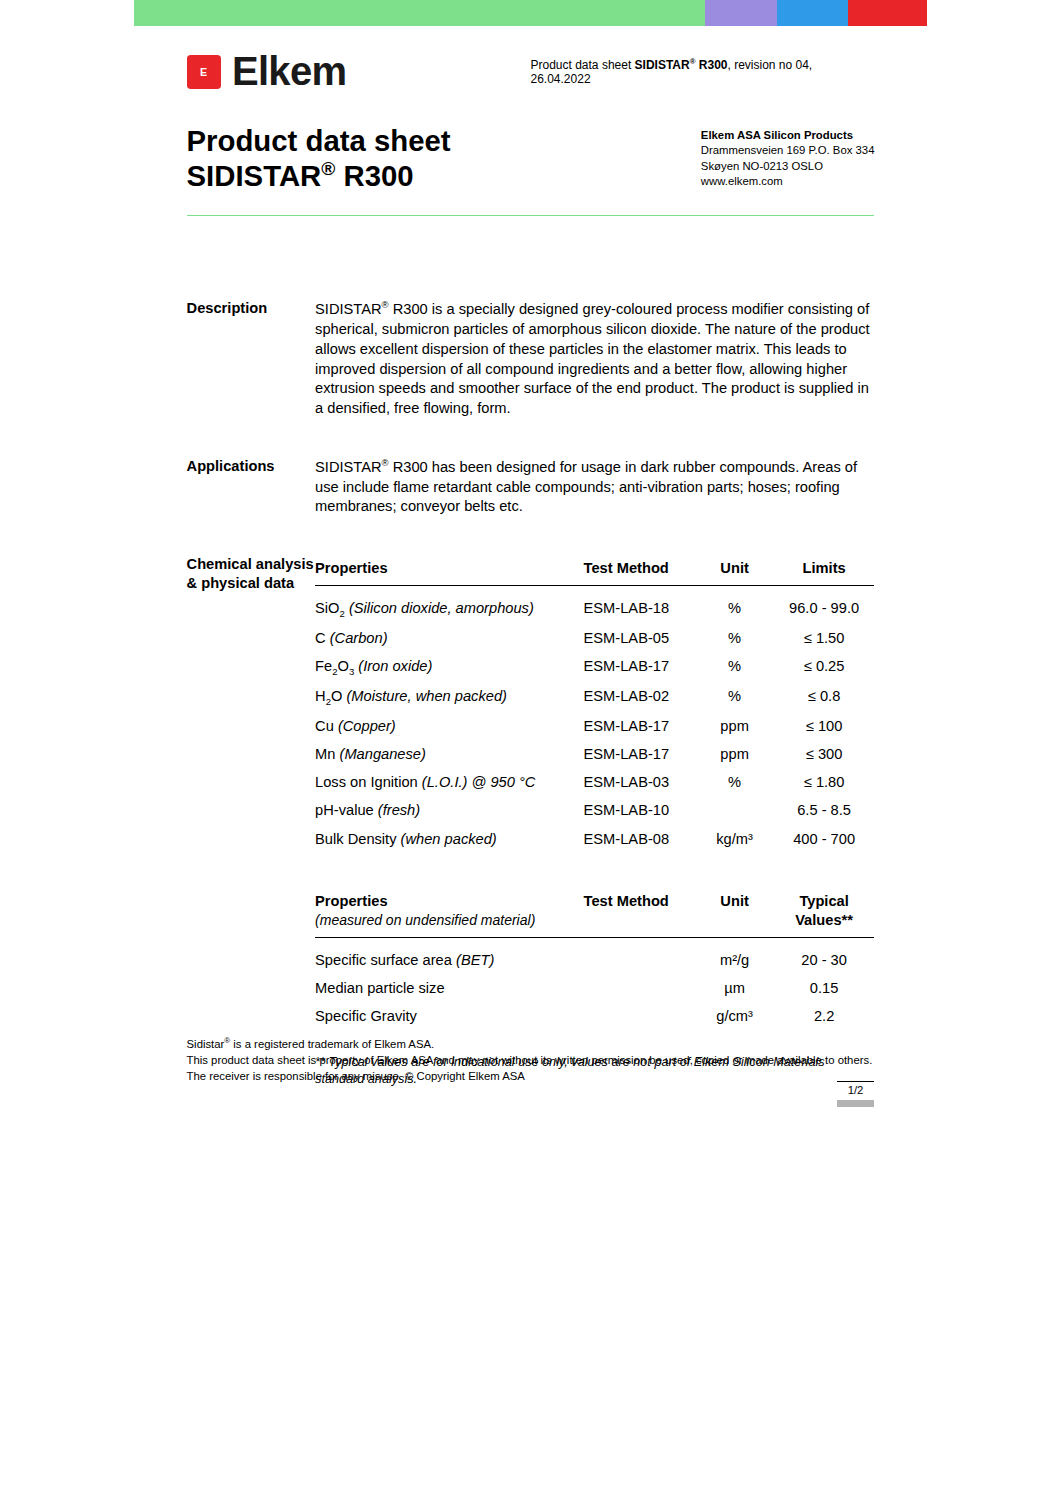E Elkem
Product data sheet SIDISTAR® R300, revision no 04, 26.04.2022
Product data sheet
SIDISTAR® R300
Elkem ASA Silicon Products
Drammensveien 169 P.O. Box 334
Skøyen NO-0213 OSLO
www.elkem.com
Description
SIDISTAR® R300 is a specially designed grey-coloured process modifier consisting of spherical, submicron particles of amorphous silicon dioxide. The nature of the product allows excellent dispersion of these particles in the elastomer matrix. This leads to improved dispersion of all compound ingredients and a better flow, allowing higher extrusion speeds and smoother surface of the end product. The product is supplied in a densified, free flowing, form.
Applications
SIDISTAR® R300 has been designed for usage in dark rubber compounds. Areas of use include flame retardant cable compounds; anti-vibration parts; hoses; roofing membranes; conveyor belts etc.
Chemical analysis & physical data
| Properties | Test Method | Unit | Limits |
| --- | --- | --- | --- |
| SiO 2 (Silicon dioxide, amorphous) | ESM-LAB-18 | % | 96.0 - 99.0 |
| C (Carbon) | ESM-LAB-05 | % | ≤ 1.50 |
| Fe 2 O 3 (Iron oxide) | ESM-LAB-17 | % | ≤ 0.25 |
| H 2 O (Moisture, when packed) | ESM-LAB-02 | % | ≤ 0.8 |
| Cu (Copper) | ESM-LAB-17 | ppm | ≤ 100 |
| Mn (Manganese) | ESM-LAB-17 | ppm | ≤ 300 |
| Loss on Ignition (L.O.I.) @ 950 °C | ESM-LAB-03 | % | ≤ 1.80 |
| pH-value (fresh) | ESM-LAB-10 | | 6.5 - 8.5 |
| Bulk Density (when packed) | ESM-LAB-08 | kg/m³ | 400 - 700 |
| Properties (measured on undensified material) | Test Method | Unit | Typical Values** |
| --- | --- | --- | --- |
| Specific surface area (BET) | | m²/g | 20 - 30 |
| Median particle size | | µm | 0.15 |
| Specific Gravity | | g/cm³ | 2.2 |
** Typical values are for indicational use only, values are not part of Elkem Silicon Materials standard analysis.
Sidistar® is a registered trademark of Elkem ASA.
This product data sheet is property of Elkem ASA and may not without its written permission be used, copied or made available to others.
The receiver is responsible for any misuse. © Copyright Elkem ASA
1/2